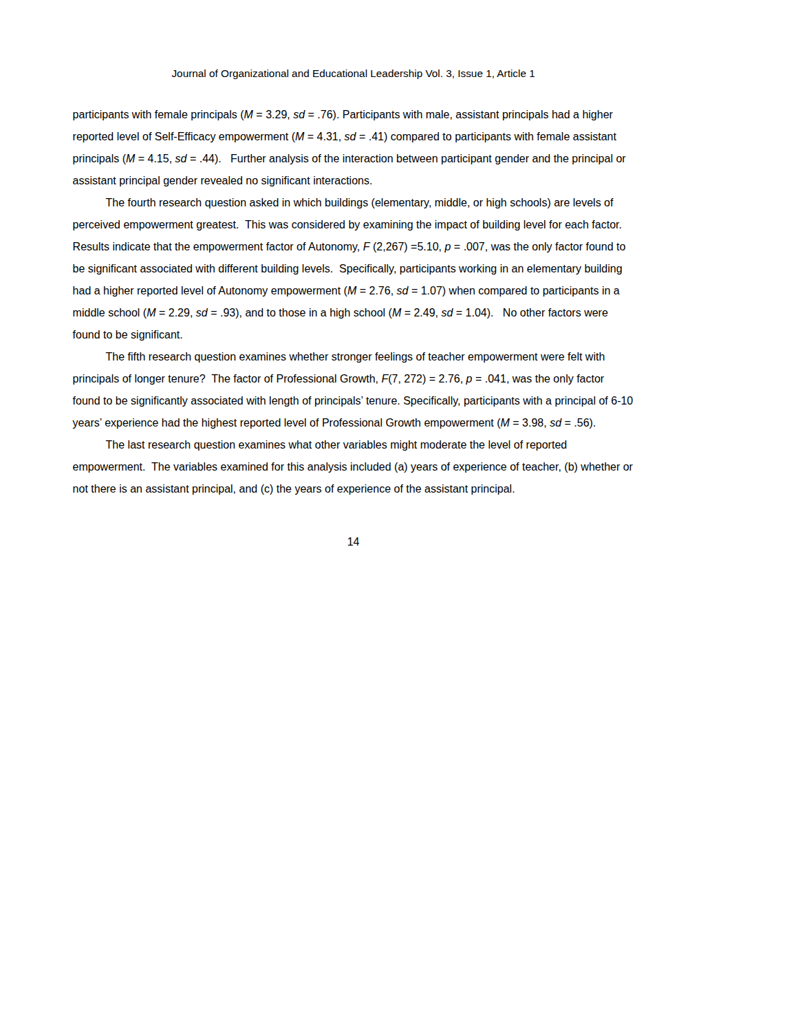Journal of Organizational and Educational Leadership Vol. 3, Issue 1, Article 1
participants with female principals (M = 3.29, sd = .76). Participants with male, assistant principals had a higher reported level of Self-Efficacy empowerment (M = 4.31, sd = .41) compared to participants with female assistant principals (M = 4.15, sd = .44). Further analysis of the interaction between participant gender and the principal or assistant principal gender revealed no significant interactions.
The fourth research question asked in which buildings (elementary, middle, or high schools) are levels of perceived empowerment greatest. This was considered by examining the impact of building level for each factor. Results indicate that the empowerment factor of Autonomy, F (2,267) =5.10, p = .007, was the only factor found to be significant associated with different building levels. Specifically, participants working in an elementary building had a higher reported level of Autonomy empowerment (M = 2.76, sd = 1.07) when compared to participants in a middle school (M = 2.29, sd = .93), and to those in a high school (M = 2.49, sd = 1.04). No other factors were found to be significant.
The fifth research question examines whether stronger feelings of teacher empowerment were felt with principals of longer tenure? The factor of Professional Growth, F(7, 272) = 2.76, p = .041, was the only factor found to be significantly associated with length of principals’ tenure. Specifically, participants with a principal of 6-10 years’ experience had the highest reported level of Professional Growth empowerment (M = 3.98, sd = .56).
The last research question examines what other variables might moderate the level of reported empowerment. The variables examined for this analysis included (a) years of experience of teacher, (b) whether or not there is an assistant principal, and (c) the years of experience of the assistant principal.
14